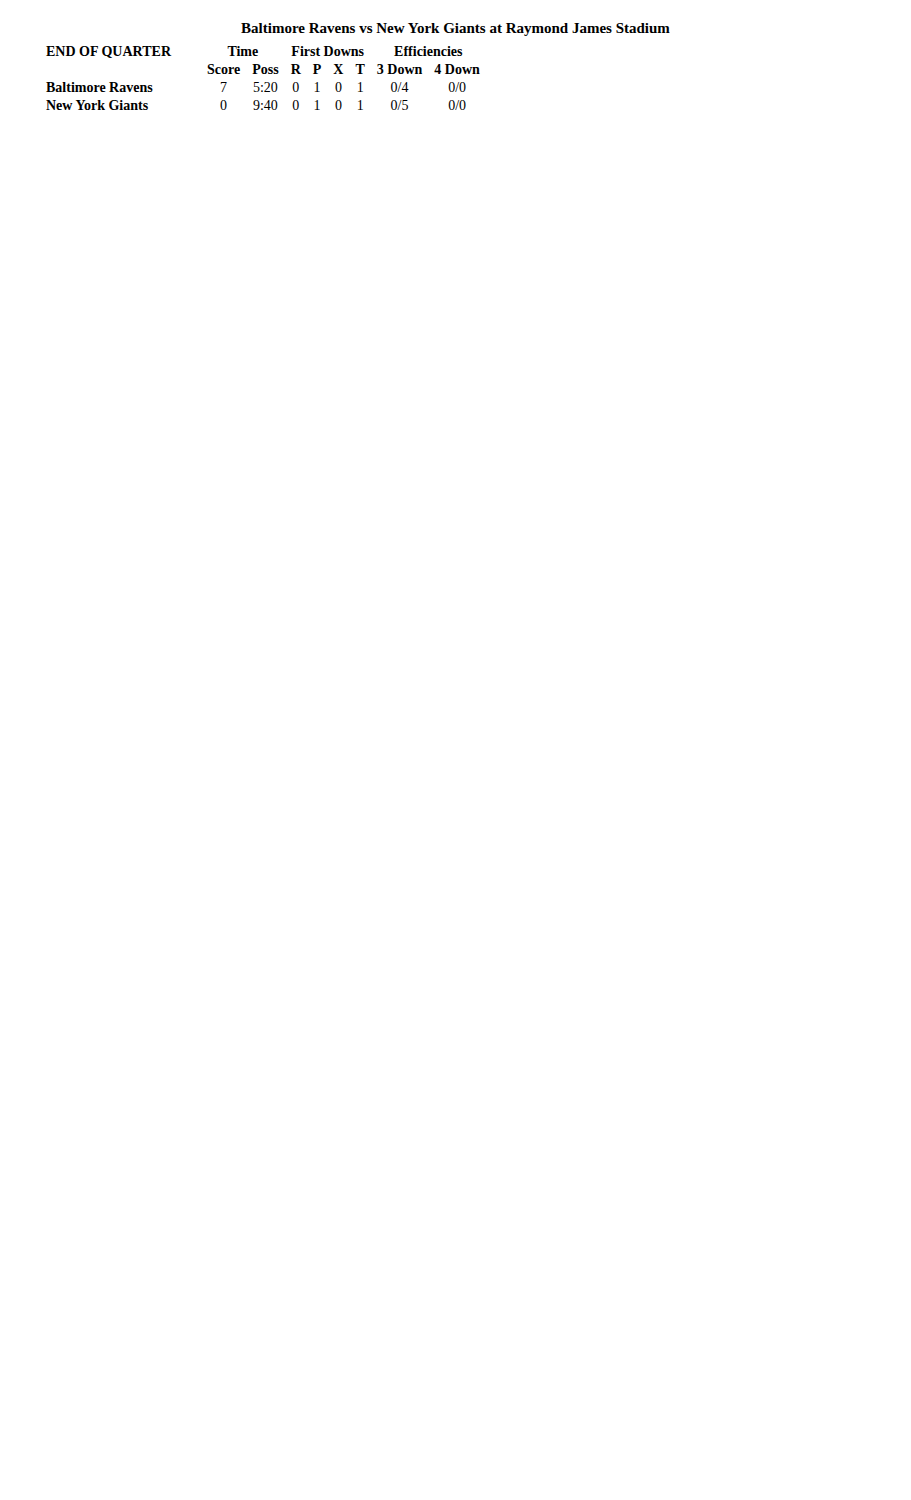Baltimore Ravens vs New York Giants at Raymond James Stadium
| END OF QUARTER | Time | First Downs | Efficiencies |
| | Score | Poss | R | P | X | T | 3 Down | 4 Down |
| Baltimore Ravens | 7 | 5:20 | 0 | 1 | 0 | 1 | 0/4 | 0/0 |
| New York Giants | 0 | 9:40 | 0 | 1 | 0 | 1 | 0/5 | 0/0 |